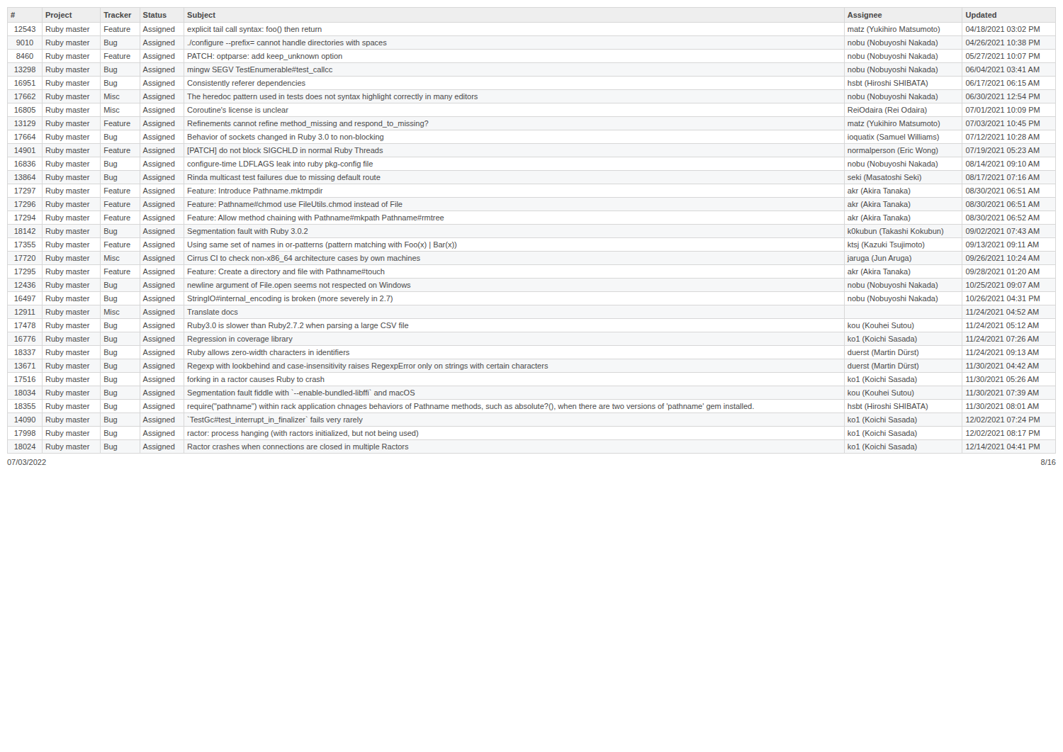| # | Project | Tracker | Status | Subject | Assignee | Updated |
| --- | --- | --- | --- | --- | --- | --- |
| 12543 | Ruby master | Feature | Assigned | explicit tail call syntax: foo() then return | matz (Yukihiro Matsumoto) | 04/18/2021 03:02 PM |
| 9010 | Ruby master | Bug | Assigned | ./configure --prefix= cannot handle directories with spaces | nobu (Nobuyoshi Nakada) | 04/26/2021 10:38 PM |
| 8460 | Ruby master | Feature | Assigned | PATCH: optparse: add keep_unknown option | nobu (Nobuyoshi Nakada) | 05/27/2021 10:07 PM |
| 13298 | Ruby master | Bug | Assigned | mingw SEGV TestEnumerable#test_callcc | nobu (Nobuyoshi Nakada) | 06/04/2021 03:41 AM |
| 16951 | Ruby master | Bug | Assigned | Consistently referer dependencies | hsbt (Hiroshi SHIBATA) | 06/17/2021 06:15 AM |
| 17662 | Ruby master | Misc | Assigned | The heredoc pattern used in tests does not syntax highlight correctly in many editors | nobu (Nobuyoshi Nakada) | 06/30/2021 12:54 PM |
| 16805 | Ruby master | Misc | Assigned | Coroutine's license is unclear | ReiOdaira (Rei Odaira) | 07/01/2021 10:09 PM |
| 13129 | Ruby master | Feature | Assigned | Refinements cannot refine method_missing and respond_to_missing? | matz (Yukihiro Matsumoto) | 07/03/2021 10:45 PM |
| 17664 | Ruby master | Bug | Assigned | Behavior of sockets changed in Ruby 3.0 to non-blocking | ioquatix (Samuel Williams) | 07/12/2021 10:28 AM |
| 14901 | Ruby master | Feature | Assigned | [PATCH] do not block SIGCHLD in normal Ruby Threads | normalperson (Eric Wong) | 07/19/2021 05:23 AM |
| 16836 | Ruby master | Bug | Assigned | configure-time LDFLAGS leak into ruby pkg-config file | nobu (Nobuyoshi Nakada) | 08/14/2021 09:10 AM |
| 13864 | Ruby master | Bug | Assigned | Rinda multicast test failures due to missing default route | seki (Masatoshi Seki) | 08/17/2021 07:16 AM |
| 17297 | Ruby master | Feature | Assigned | Feature: Introduce Pathname.mktmpdir | akr (Akira Tanaka) | 08/30/2021 06:51 AM |
| 17296 | Ruby master | Feature | Assigned | Feature: Pathname#chmod use FileUtils.chmod instead of File | akr (Akira Tanaka) | 08/30/2021 06:51 AM |
| 17294 | Ruby master | Feature | Assigned | Feature: Allow method chaining with Pathname#mkpath Pathname#rmtree | akr (Akira Tanaka) | 08/30/2021 06:52 AM |
| 18142 | Ruby master | Bug | Assigned | Segmentation fault with Ruby 3.0.2 | k0kubun (Takashi Kokubun) | 09/02/2021 07:43 AM |
| 17355 | Ruby master | Feature | Assigned | Using same set of names in or-patterns (pattern matching with Foo(x) / Bar(x)) | ktsj (Kazuki Tsujimoto) | 09/13/2021 09:11 AM |
| 17720 | Ruby master | Misc | Assigned | Cirrus CI to check non-x86_64 architecture cases by own machines | jaruga (Jun Aruga) | 09/26/2021 10:24 AM |
| 17295 | Ruby master | Feature | Assigned | Feature: Create a directory and file with Pathname#touch | akr (Akira Tanaka) | 09/28/2021 01:20 AM |
| 12436 | Ruby master | Bug | Assigned | newline argument of File.open seems not respected on Windows | nobu (Nobuyoshi Nakada) | 10/25/2021 09:07 AM |
| 16497 | Ruby master | Bug | Assigned | StringIO#internal_encoding is broken (more severely in 2.7) | nobu (Nobuyoshi Nakada) | 10/26/2021 04:31 PM |
| 12911 | Ruby master | Misc | Assigned | Translate docs | | 11/24/2021 04:52 AM |
| 17478 | Ruby master | Bug | Assigned | Ruby3.0 is slower than Ruby2.7.2 when parsing a large CSV file | kou (Kouhei Sutou) | 11/24/2021 05:12 AM |
| 16776 | Ruby master | Bug | Assigned | Regression in coverage library | ko1 (Koichi Sasada) | 11/24/2021 07:26 AM |
| 18337 | Ruby master | Bug | Assigned | Ruby allows zero-width characters in identifiers | duerst (Martin Dürst) | 11/24/2021 09:13 AM |
| 13671 | Ruby master | Bug | Assigned | Regexp with lookbehind and case-insensitivity raises RegexpError only on strings with certain characters | duerst (Martin Dürst) | 11/30/2021 04:42 AM |
| 17516 | Ruby master | Bug | Assigned | forking in a ractor causes Ruby to crash | ko1 (Koichi Sasada) | 11/30/2021 05:26 AM |
| 18034 | Ruby master | Bug | Assigned | Segmentation fault fiddle with `--enable-bundled-libffi` and macOS | kou (Kouhei Sutou) | 11/30/2021 07:39 AM |
| 18355 | Ruby master | Bug | Assigned | require("pathname") within rack application chnages behaviors of Pathname methods, such as absolute?(), when there are two versions of 'pathname' gem installed. | hsbt (Hiroshi SHIBATA) | 11/30/2021 08:01 AM |
| 14090 | Ruby master | Bug | Assigned | `TestGc#test_interrupt_in_finalizer` fails very rarely | ko1 (Koichi Sasada) | 12/02/2021 07:24 PM |
| 17998 | Ruby master | Bug | Assigned | ractor: process hanging (with ractors initialized, but not being used) | ko1 (Koichi Sasada) | 12/02/2021 08:17 PM |
| 18024 | Ruby master | Bug | Assigned | Ractor crashes when connections are closed in multiple Ractors | ko1 (Koichi Sasada) | 12/14/2021 04:41 PM |
07/03/2022 8/16